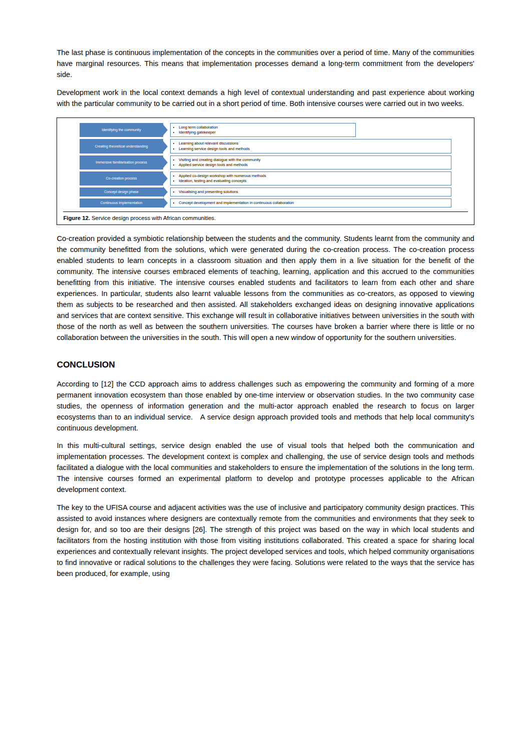The last phase is continuous implementation of the concepts in the communities over a period of time. Many of the communities have marginal resources. This means that implementation processes demand a long-term commitment from the developers' side.
Development work in the local context demands a high level of contextual understanding and past experience about working with the particular community to be carried out in a short period of time. Both intensive courses were carried out in two weeks.
Identifying the community
Long term collaboration
Identifying gatekeeper
Creating theoretical understanding
Learning about relevant discussions
Learning service design tools and methods
Immersive familiarisation process
Visiting and creating dialogue with the community
Applied service design tools and methods
Co-creation process
Applied co-design workshop with numerous methods
Ideation, testing and evaluating concepts
Concept design phase
Visualising and presenting solutions
Continuous implementation
Concept development and implementation in continuous collaboration
Figure 12. Service design process with African communities.
Co-creation provided a symbiotic relationship between the students and the community. Students learnt from the community and the community benefitted from the solutions, which were generated during the co-creation process. The co-creation process enabled students to learn concepts in a classroom situation and then apply them in a live situation for the benefit of the community. The intensive courses embraced elements of teaching, learning, application and this accrued to the communities benefitting from this initiative. The intensive courses enabled students and facilitators to learn from each other and share experiences. In particular, students also learnt valuable lessons from the communities as co-creators, as opposed to viewing them as subjects to be researched and then assisted. All stakeholders exchanged ideas on designing innovative applications and services that are context sensitive. This exchange will result in collaborative initiatives between universities in the south with those of the north as well as between the southern universities. The courses have broken a barrier where there is little or no collaboration between the universities in the south. This will open a new window of opportunity for the southern universities.
CONCLUSION
According to [12] the CCD approach aims to address challenges such as empowering the community and forming of a more permanent innovation ecosystem than those enabled by one-time interview or observation studies. In the two community case studies, the openness of information generation and the multi-actor approach enabled the research to focus on larger ecosystems than to an individual service. A service design approach provided tools and methods that help local community's continuous development.
In this multi-cultural settings, service design enabled the use of visual tools that helped both the communication and implementation processes. The development context is complex and challenging, the use of service design tools and methods facilitated a dialogue with the local communities and stakeholders to ensure the implementation of the solutions in the long term. The intensive courses formed an experimental platform to develop and prototype processes applicable to the African development context.
The key to the UFISA course and adjacent activities was the use of inclusive and participatory community design practices. This assisted to avoid instances where designers are contextually remote from the communities and environments that they seek to design for, and so too are their designs [26]. The strength of this project was based on the way in which local students and facilitators from the hosting institution with those from visiting institutions collaborated. This created a space for sharing local experiences and contextually relevant insights. The project developed services and tools, which helped community organisations to find innovative or radical solutions to the challenges they were facing. Solutions were related to the ways that the service has been produced, for example, using